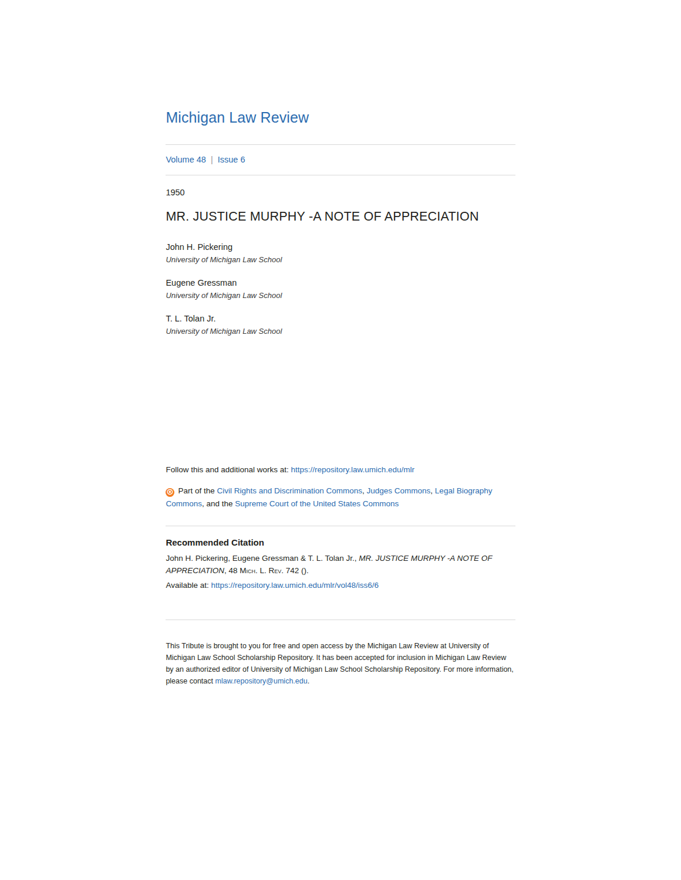Michigan Law Review
Volume 48|Issue 6
1950
MR. JUSTICE MURPHY -A NOTE OF APPRECIATION
John H. Pickering
University of Michigan Law School
Eugene Gressman
University of Michigan Law School
T. L. Tolan Jr.
University of Michigan Law School
Follow this and additional works at: https://repository.law.umich.edu/mlr
⦿Part of the Civil Rights and Discrimination Commons, Judges Commons, Legal Biography Commons, and the Supreme Court of the United States Commons
Recommended Citation
John H. Pickering, Eugene Gressman & T. L. Tolan Jr., MR. JUSTICE MURPHY -A NOTE OF APPRECIATION, 48 Mich. L. Rev. 742 ().
Available at: https://repository.law.umich.edu/mlr/vol48/iss6/6
This Tribute is brought to you for free and open access by the Michigan Law Review at University of Michigan Law School Scholarship Repository. It has been accepted for inclusion in Michigan Law Review by an authorized editor of University of Michigan Law School Scholarship Repository. For more information, please contact mlaw.repository@umich.edu.